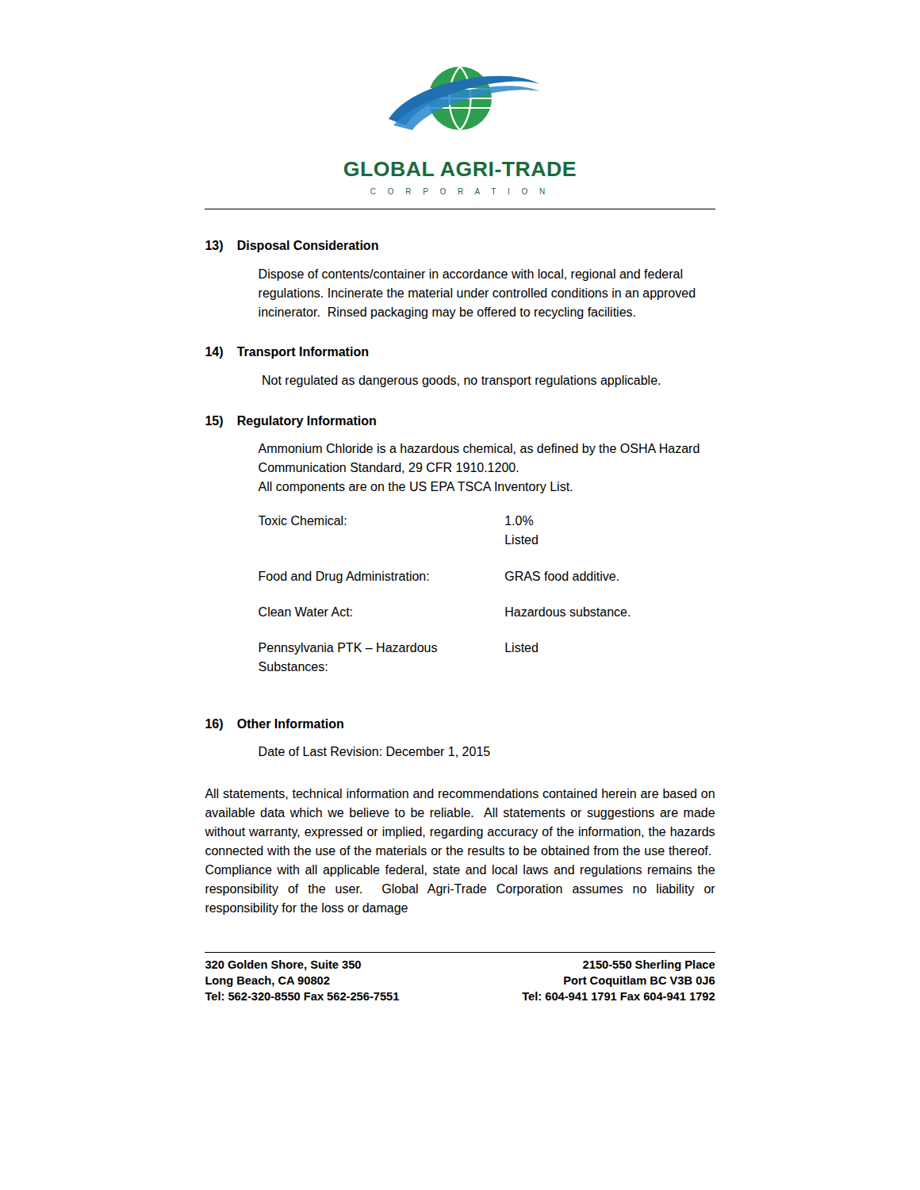GLOBAL AGRI-TRADE
C O R P O R A T I O N
Disposal Consideration
Dispose of contents/container in accordance with local, regional and federal regulations. Incinerate the material under controlled conditions in an approved incinerator. Rinsed packaging may be offered to recycling facilities.
Transport Information
Not regulated as dangerous goods, no transport regulations applicable.
Regulatory Information
Ammonium Chloride is a hazardous chemical, as defined by the OSHA Hazard Communication Standard, 29 CFR 1910.1200.
All components are on the US EPA TSCA Inventory List.
| Toxic Chemical: | 1.0% Listed |
| Food and Drug Administration: | GRAS food additive. |
| Clean Water Act: | Hazardous substance. |
| Pennsylvania PTK – Hazardous Substances: | Listed |
Other Information
Date of Last Revision: December 1, 2015
All statements, technical information and recommendations contained herein are based on available data which we believe to be reliable. All statements or suggestions are made without warranty, expressed or implied, regarding accuracy of the information, the hazards connected with the use of the materials or the results to be obtained from the use thereof. Compliance with all applicable federal, state and local laws and regulations remains the responsibility of the user. Global Agri-Trade Corporation assumes no liability or responsibility for the loss or damage
320 Golden Shore, Suite 350
Long Beach, CA 90802
Tel: 562-320-8550 Fax 562-256-7551
2150-550 Sherling Place
Port Coquitlam BC V3B 0J6
Tel: 604-941 1791 Fax 604-941 1792